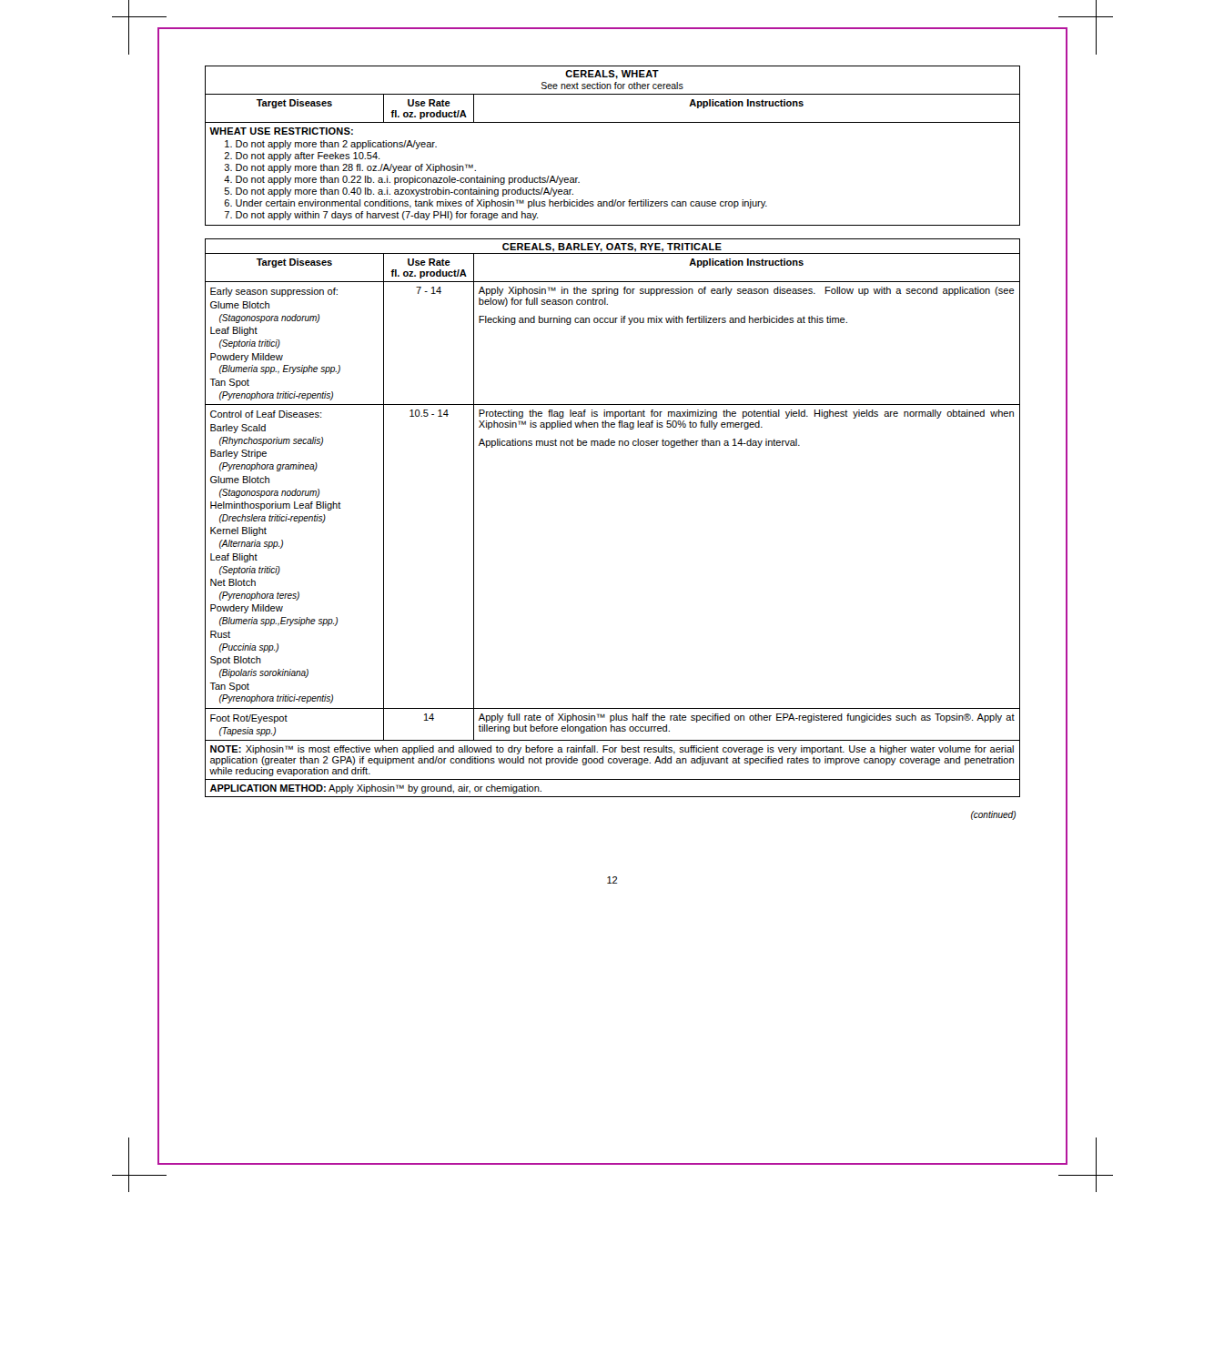| CEREALS, WHEAT |
| See next section for other cereals |
| Target Diseases | Use Rate fl. oz. product/A | Application Instructions |
| WHEAT USE RESTRICTIONS: Do not apply more than 2 applications/A/year. Do not apply after Feekes 10.54. Do not apply more than 28 fl. oz./A/year of Xiphosin™. Do not apply more than 0.22 lb. a.i. propiconazole-containing products/A/year. Do not apply more than 0.40 lb. a.i. azoxystrobin-containing products/A/year. Under certain environmental conditions, tank mixes of Xiphosin™ plus herbicides and/or fertilizers can cause crop injury. Do not apply within 7 days of harvest (7-day PHI) for forage and hay. |
| CEREALS, BARLEY, OATS, RYE, TRITICALE |
| Target Diseases | Use Rate fl. oz. product/A | Application Instructions |
| Early season suppression of: Glume Blotch (Stagonospora nodorum) Leaf Blight (Septoria tritici) Powdery Mildew (Blumeria spp., Erysiphe spp.) Tan Spot (Pyrenophora tritici-repentis) | 7 - 14 | Apply Xiphosin™ in the spring for suppression of early season diseases. Follow up with a second application (see below) for full season control. Flecking and burning can occur if you mix with fertilizers and herbicides at this time. |
| Control of Leaf Diseases: Barley Scald (Rhynchosporium secalis) Barley Stripe (Pyrenophora graminea) Glume Blotch (Stagonospora nodorum) Helminthosporium Leaf Blight (Drechslera tritici-repentis) Kernel Blight (Alternaria spp.) Leaf Blight (Septoria tritici) Net Blotch (Pyrenophora teres) Powdery Mildew (Blumeria spp.,Erysiphe spp.) Rust (Puccinia spp.) Spot Blotch (Bipolaris sorokiniana) Tan Spot (Pyrenophora tritici-repentis) | 10.5 - 14 | Protecting the flag leaf is important for maximizing the potential yield. Highest yields are normally obtained when Xiphosin™ is applied when the flag leaf is 50% to fully emerged. Applications must not be made no closer together than a 14-day interval. |
| Foot Rot/Eyespot (Tapesia spp.) | 14 | Apply full rate of Xiphosin™ plus half the rate specified on other EPA-registered fungicides such as Topsin®. Apply at tillering but before elongation has occurred. |
| NOTE: Xiphosin™ is most effective when applied and allowed to dry before a rainfall. For best results, sufficient coverage is very important. Use a higher water volume for aerial application (greater than 2 GPA) if equipment and/or conditions would not provide good coverage. Add an adjuvant at specified rates to improve canopy coverage and penetration while reducing evaporation and drift. |
| APPLICATION METHOD: Apply Xiphosin™ by ground, air, or chemigation. |
(continued)
12